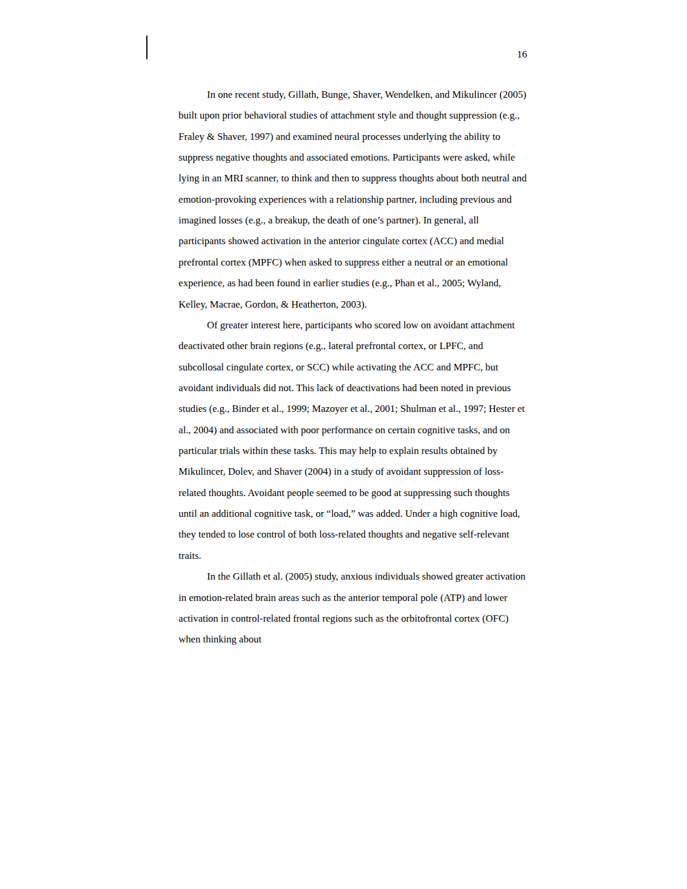16
In one recent study, Gillath, Bunge, Shaver, Wendelken, and Mikulincer (2005) built upon prior behavioral studies of attachment style and thought suppression (e.g., Fraley & Shaver, 1997) and examined neural processes underlying the ability to suppress negative thoughts and associated emotions. Participants were asked, while lying in an MRI scanner, to think and then to suppress thoughts about both neutral and emotion-provoking experiences with a relationship partner, including previous and imagined losses (e.g., a breakup, the death of one’s partner). In general, all participants showed activation in the anterior cingulate cortex (ACC) and medial prefrontal cortex (MPFC) when asked to suppress either a neutral or an emotional experience, as had been found in earlier studies (e.g., Phan et al., 2005; Wyland, Kelley, Macrae, Gordon, & Heatherton, 2003).
Of greater interest here, participants who scored low on avoidant attachment deactivated other brain regions (e.g., lateral prefrontal cortex, or LPFC, and subcollosal cingulate cortex, or SCC) while activating the ACC and MPFC, but avoidant individuals did not. This lack of deactivations had been noted in previous studies (e.g., Binder et al., 1999; Mazoyer et al., 2001; Shulman et al., 1997; Hester et al., 2004) and associated with poor performance on certain cognitive tasks, and on particular trials within these tasks. This may help to explain results obtained by Mikulincer, Dolev, and Shaver (2004) in a study of avoidant suppression of loss-related thoughts. Avoidant people seemed to be good at suppressing such thoughts until an additional cognitive task, or “load,” was added. Under a high cognitive load, they tended to lose control of both loss-related thoughts and negative self-relevant traits.
In the Gillath et al. (2005) study, anxious individuals showed greater activation in emotion-related brain areas such as the anterior temporal pole (ATP) and lower activation in control-related frontal regions such as the orbitofrontal cortex (OFC) when thinking about